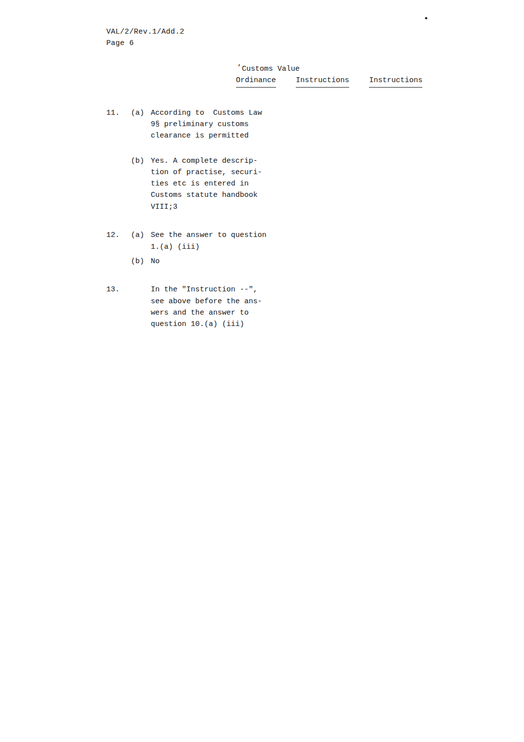•
VAL/2/Rev.1/Add.2 Page 6
’Customs Value
Ordinance Instructions Instructions
11.
(a)
According to Customs Law
9§ preliminary customs
clearance is permitted
(b)
Yes. A complete descrip-
tion of practise, securi-
ties etc is entered in
Customs statute handbook
VIII;3
12.
(a)
See the answer to question
1.(a) (iii)
(b)
No
13.
In the "Instruction --",
see above before the ans-
wers and the answer to
question 10.(a) (iii)